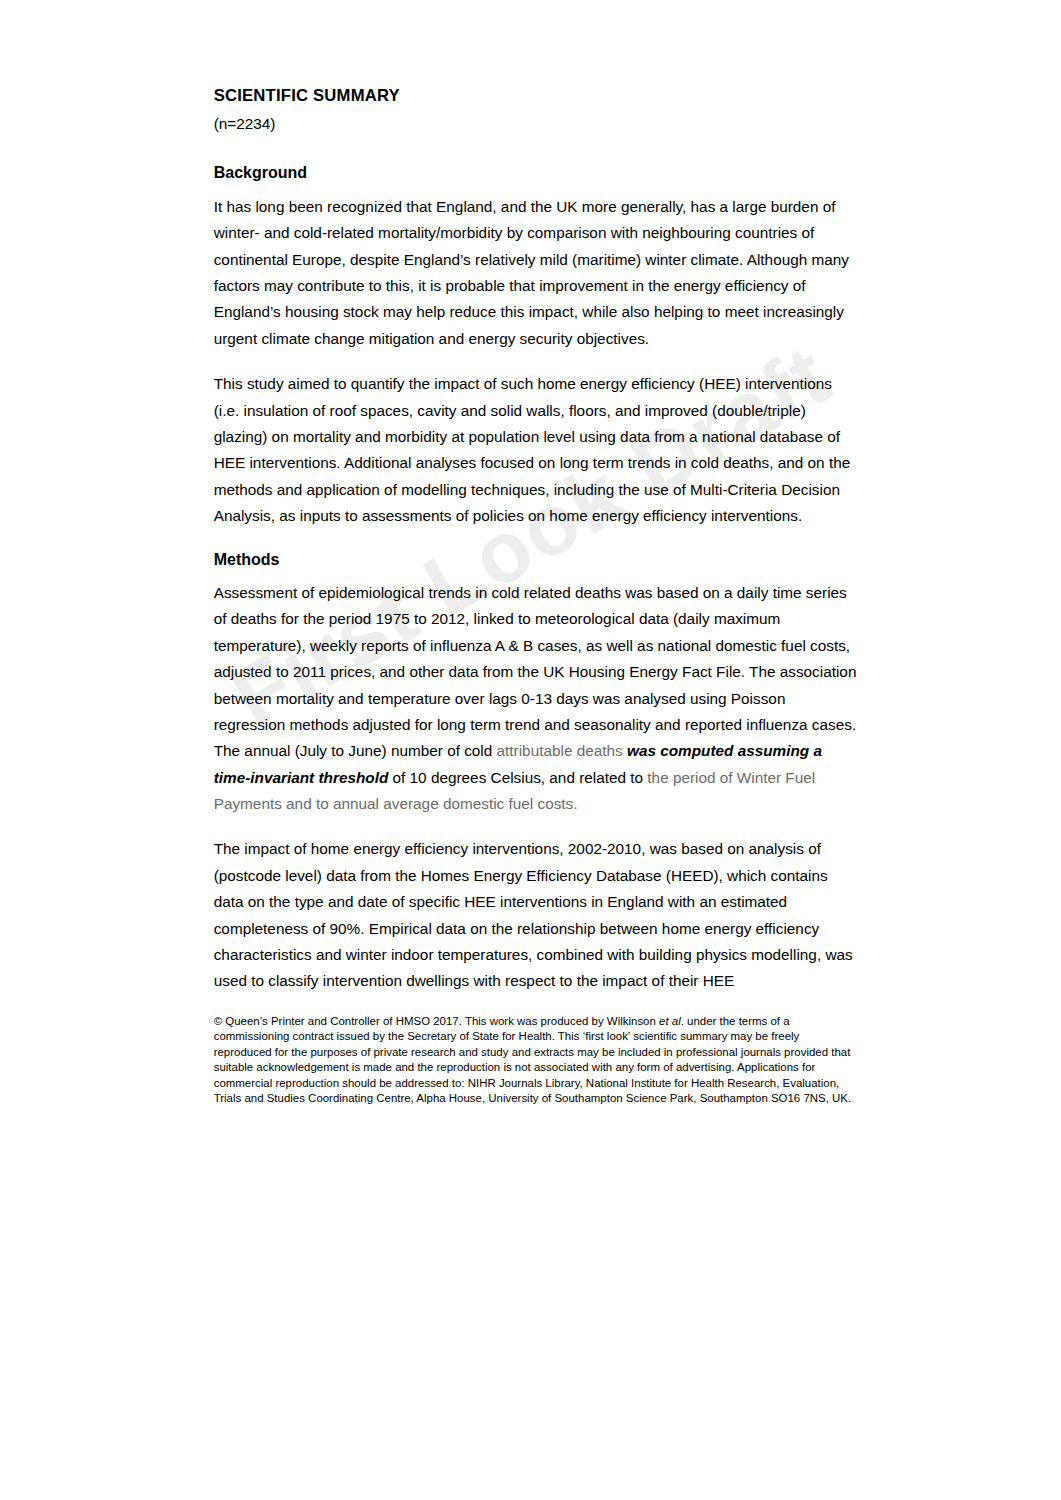First Look Draft
SCIENTIFIC SUMMARY
(n=2234)
Background
It has long been recognized that England, and the UK more generally, has a large burden of winter- and cold-related mortality/morbidity by comparison with neighbouring countries of continental Europe, despite England’s relatively mild (maritime) winter climate. Although many factors may contribute to this, it is probable that improvement in the energy efficiency of England’s housing stock may help reduce this impact, while also helping to meet increasingly urgent climate change mitigation and energy security objectives.
This study aimed to quantify the impact of such home energy efficiency (HEE) interventions (i.e. insulation of roof spaces, cavity and solid walls, floors, and improved (double/triple) glazing) on mortality and morbidity at population level using data from a national database of HEE interventions. Additional analyses focused on long term trends in cold deaths, and on the methods and application of modelling techniques, including the use of Multi-Criteria Decision Analysis, as inputs to assessments of policies on home energy efficiency interventions.
Methods
Assessment of epidemiological trends in cold related deaths was based on a daily time series of deaths for the period 1975 to 2012, linked to meteorological data (daily maximum temperature), weekly reports of influenza A & B cases, as well as national domestic fuel costs, adjusted to 2011 prices, and other data from the UK Housing Energy Fact File. The association between mortality and temperature over lags 0-13 days was analysed using Poisson regression methods adjusted for long term trend and seasonality and reported influenza cases. The annual (July to June) number of cold attributable deaths was computed assuming a time-invariant threshold of 10 degrees Celsius, and related to the period of Winter Fuel Payments and to annual average domestic fuel costs.
The impact of home energy efficiency interventions, 2002-2010, was based on analysis of (postcode level) data from the Homes Energy Efficiency Database (HEED), which contains data on the type and date of specific HEE interventions in England with an estimated completeness of 90%. Empirical data on the relationship between home energy efficiency characteristics and winter indoor temperatures, combined with building physics modelling, was used to classify intervention dwellings with respect to the impact of their HEE
© Queen’s Printer and Controller of HMSO 2017. This work was produced by Wilkinson et al. under the terms of a commissioning contract issued by the Secretary of State for Health. This ‘first look’ scientific summary may be freely reproduced for the purposes of private research and study and extracts may be included in professional journals provided that suitable acknowledgement is made and the reproduction is not associated with any form of advertising. Applications for commercial reproduction should be addressed to: NIHR Journals Library, National Institute for Health Research, Evaluation, Trials and Studies Coordinating Centre, Alpha House, University of Southampton Science Park, Southampton SO16 7NS, UK.